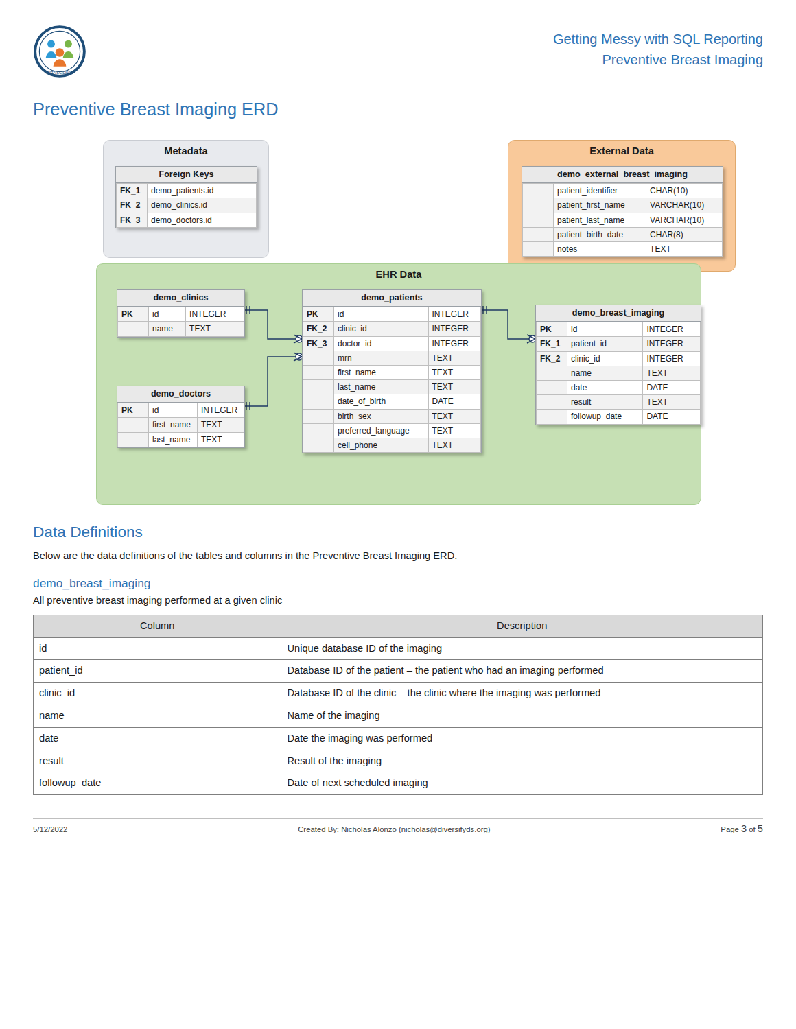DATA SCIENCE
Getting Messy with SQL Reporting
Preventive Breast Imaging
Preventive Breast Imaging ERD
Metadata
External Data
EHR Data
Foreign Keys
| FK_1 | demo_patients.id |
| FK_2 | demo_clinics.id |
| FK_3 | demo_doctors.id |
demo_external_breast_imaging
| | patient_identifier | CHAR(10) |
| | patient_first_name | VARCHAR(10) |
| | patient_last_name | VARCHAR(10) |
| | patient_birth_date | CHAR(8) |
| | notes | TEXT |
demo_clinics
| PK | id | INTEGER |
| | name | TEXT |
demo_doctors
| PK | id | INTEGER |
| | first_name | TEXT |
| | last_name | TEXT |
demo_patients
| PK | id | INTEGER |
| FK_2 | clinic_id | INTEGER |
| FK_3 | doctor_id | INTEGER |
| | mrn | TEXT |
| | first_name | TEXT |
| | last_name | TEXT |
| | date_of_birth | DATE |
| | birth_sex | TEXT |
| | preferred_language | TEXT |
| | cell_phone | TEXT |
demo_breast_imaging
| PK | id | INTEGER |
| FK_1 | patient_id | INTEGER |
| FK_2 | clinic_id | INTEGER |
| | name | TEXT |
| | date | DATE |
| | result | TEXT |
| | followup_date | DATE |
Data Definitions
Below are the data definitions of the tables and columns in the Preventive Breast Imaging ERD.
demo_breast_imaging
All preventive breast imaging performed at a given clinic
| Column | Description |
| --- | --- |
| id | Unique database ID of the imaging |
| patient_id | Database ID of the patient – the patient who had an imaging performed |
| clinic_id | Database ID of the clinic – the clinic where the imaging was performed |
| name | Name of the imaging |
| date | Date the imaging was performed |
| result | Result of the imaging |
| followup_date | Date of next scheduled imaging |
5/12/2022
Created By: Nicholas Alonzo (nicholas@diversifyds.org)
Page 3 of 5